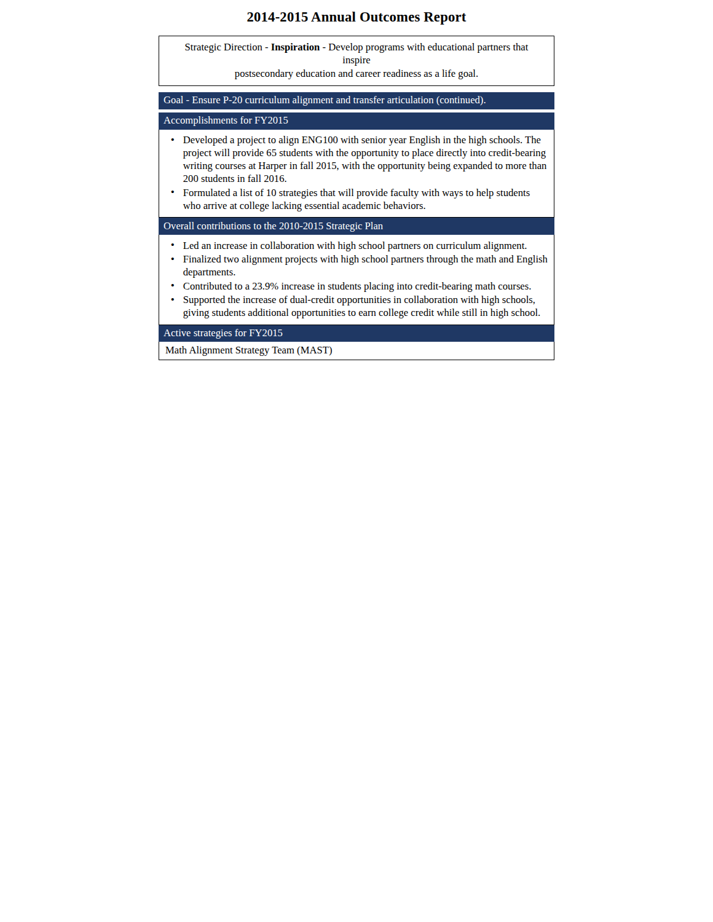2014-2015 Annual Outcomes Report
Strategic Direction - Inspiration - Develop programs with educational partners that inspire
postsecondary education and career readiness as a life goal.
Goal - Ensure P-20 curriculum alignment and transfer articulation (continued).
Accomplishments for FY2015
Developed a project to align ENG100 with senior year English in the high schools. The project will provide 65 students with the opportunity to place directly into credit-bearing writing courses at Harper in fall 2015, with the opportunity being expanded to more than 200 students in fall 2016.
Formulated a list of 10 strategies that will provide faculty with ways to help students who arrive at college lacking essential academic behaviors.
Overall contributions to the 2010-2015 Strategic Plan
Led an increase in collaboration with high school partners on curriculum alignment.
Finalized two alignment projects with high school partners through the math and English departments.
Contributed to a 23.9% increase in students placing into credit-bearing math courses.
Supported the increase of dual-credit opportunities in collaboration with high schools, giving students additional opportunities to earn college credit while still in high school.
Active strategies for FY2015
Math Alignment Strategy Team (MAST)